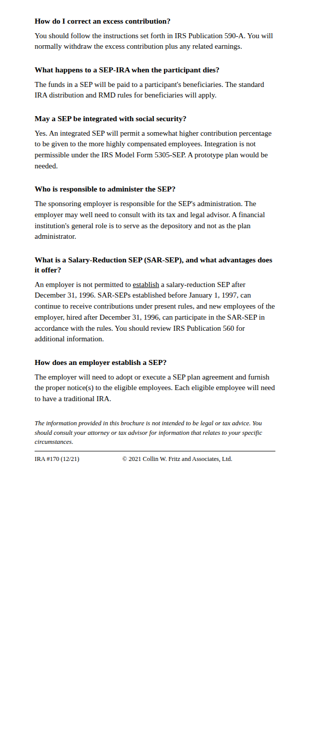How do I correct an excess contribution?
You should follow the instructions set forth in IRS Publication 590-A. You will normally withdraw the excess contribution plus any related earnings.
What happens to a SEP-IRA when the participant dies?
The funds in a SEP will be paid to a participant's beneficiaries. The standard IRA distribution and RMD rules for beneficiaries will apply.
May a SEP be integrated with social security?
Yes. An integrated SEP will permit a somewhat higher contribution percentage to be given to the more highly compensated employees. Integration is not permissible under the IRS Model Form 5305-SEP. A prototype plan would be needed.
Who is responsible to administer the SEP?
The sponsoring employer is responsible for the SEP's administration. The employer may well need to consult with its tax and legal advisor. A financial institution's general role is to serve as the depository and not as the plan administrator.
What is a Salary-Reduction SEP (SAR-SEP), and what advantages does it offer?
An employer is not permitted to establish a salary-reduction SEP after December 31, 1996. SAR-SEPs established before January 1, 1997, can continue to receive contributions under present rules, and new employees of the employer, hired after December 31, 1996, can participate in the SAR-SEP in accordance with the rules. You should review IRS Publication 560 for additional information.
How does an employer establish a SEP?
The employer will need to adopt or execute a SEP plan agreement and furnish the proper notice(s) to the eligible employees. Each eligible employee will need to have a traditional IRA.
The information provided in this brochure is not intended to be legal or tax advice. You should consult your attorney or tax advisor for information that relates to your specific circumstances.
IRA #170 (12/21) © 2021 Collin W. Fritz and Associates, Ltd.